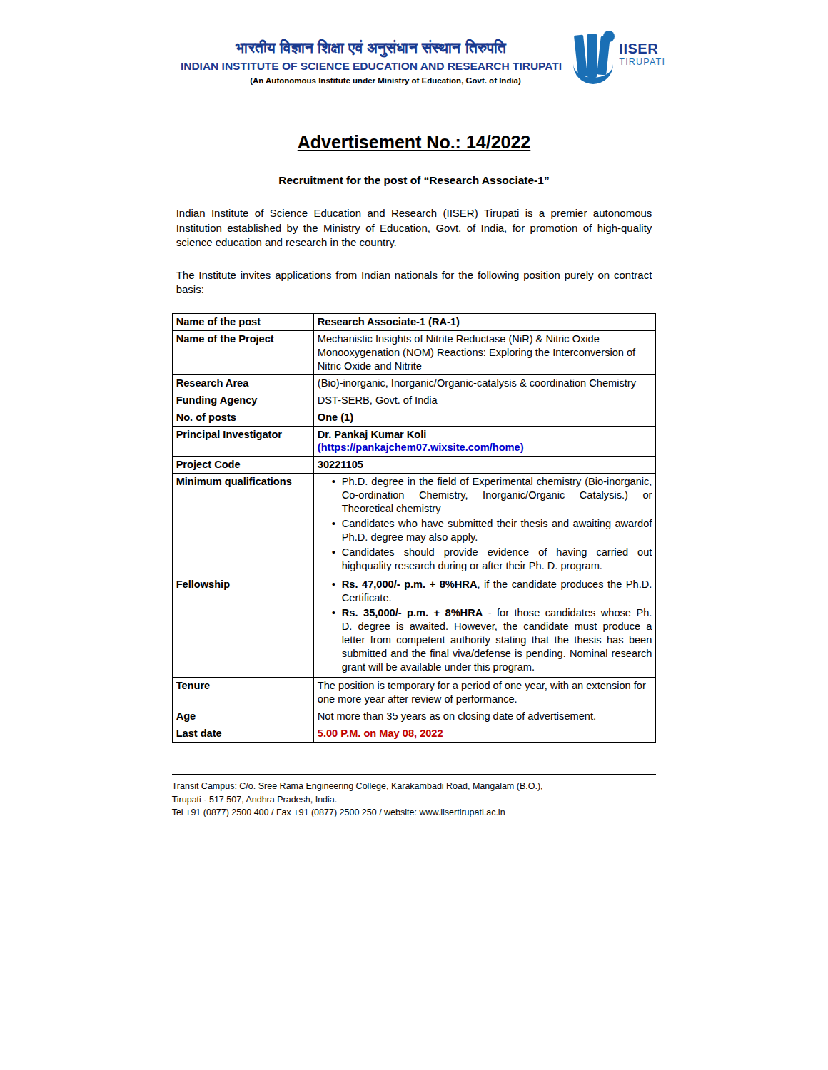भारतीय विज्ञान शिक्षा एवं अनुसंधान संस्थान तिरुपति
INDIAN INSTITUTE OF SCIENCE EDUCATION AND RESEARCH TIRUPATI
(An Autonomous Institute under Ministry of Education, Govt. of India)
IISER
TIRUPATI
Advertisement No.: 14/2022
Recruitment for the post of “Research Associate-1”
Indian Institute of Science Education and Research (IISER) Tirupati is a premier autonomous Institution established by the Ministry of Education, Govt. of India, for promotion of high-quality science education and research in the country.
The Institute invites applications from Indian nationals for the following position purely on contract basis:
| Name of the post | Research Associate-1 (RA-1) |
| Name of the Project | Mechanistic Insights of Nitrite Reductase (NiR) & Nitric Oxide Monooxygenation (NOM) Reactions: Exploring the Interconversion of Nitric Oxide and Nitrite |
| Research Area | (Bio)-inorganic, Inorganic/Organic-catalysis & coordination Chemistry |
| Funding Agency | DST-SERB, Govt. of India |
| No. of posts | One (1) |
| Principal Investigator | Dr. Pankaj Kumar Koli (https://pankajchem07.wixsite.com/home) |
| Project Code | 30221105 |
| Minimum qualifications | Ph.D. degree in the field of Experimental chemistry (Bio-inorganic, Co-ordination Chemistry, Inorganic/Organic Catalysis.) or Theoretical chemistry Candidates who have submitted their thesis and awaiting awardof Ph.D. degree may also apply. Candidates should provide evidence of having carried out highquality research during or after their Ph. D. program. |
| Fellowship | Rs. 47,000/- p.m. + 8%HRA , if the candidate produces the Ph.D. Certificate. Rs. 35,000/- p.m. + 8%HRA - for those candidates whose Ph. D. degree is awaited. However, the candidate must produce a letter from competent authority stating that the thesis has been submitted and the final viva/defense is pending. Nominal research grant will be available under this program. |
| Tenure | The position is temporary for a period of one year, with an extension for one more year after review of performance. |
| Age | Not more than 35 years as on closing date of advertisement. |
| Last date | 5.00 P.M. on May 08, 2022 |
Transit Campus: C/o. Sree Rama Engineering College, Karakambadi Road, Mangalam (B.O.),
Tirupati - 517 507, Andhra Pradesh, India.
Tel +91 (0877) 2500 400 / Fax +91 (0877) 2500 250 / website: www.iisertirupati.ac.in